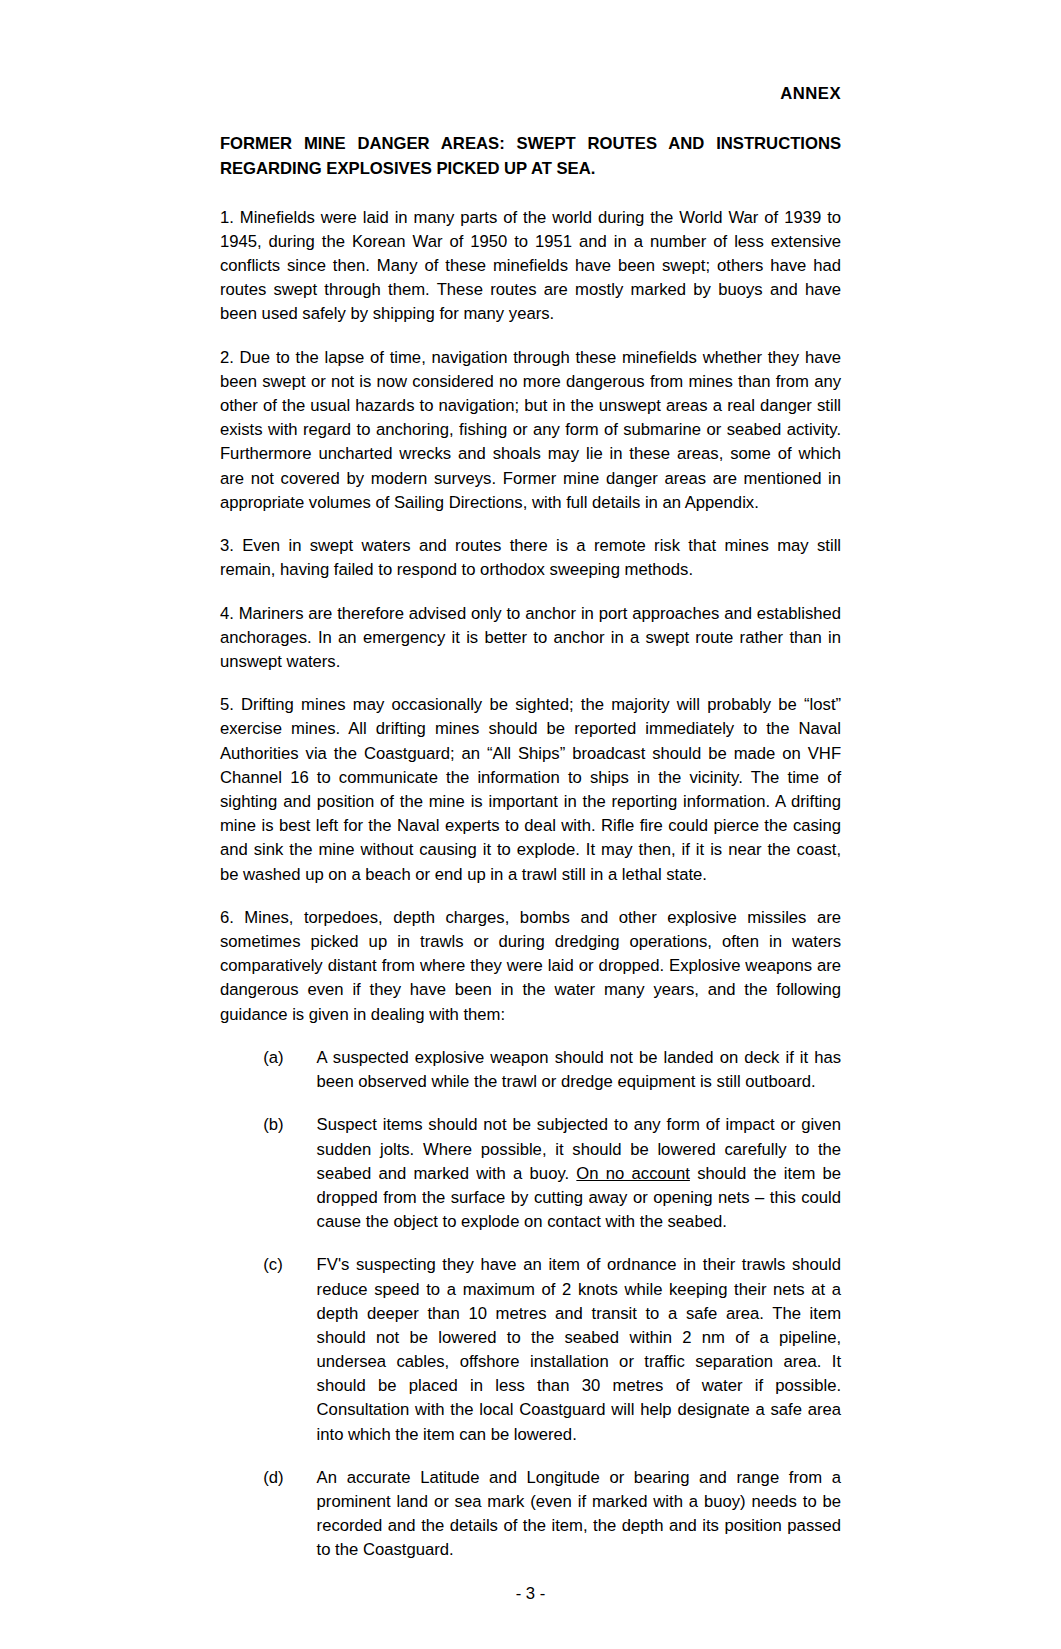ANNEX
FORMER MINE DANGER AREAS: SWEPT ROUTES AND INSTRUCTIONS REGARDING EXPLOSIVES PICKED UP AT SEA.
1. Minefields were laid in many parts of the world during the World War of 1939 to 1945, during the Korean War of 1950 to 1951 and in a number of less extensive conflicts since then. Many of these minefields have been swept; others have had routes swept through them. These routes are mostly marked by buoys and have been used safely by shipping for many years.
2. Due to the lapse of time, navigation through these minefields whether they have been swept or not is now considered no more dangerous from mines than from any other of the usual hazards to navigation; but in the unswept areas a real danger still exists with regard to anchoring, fishing or any form of submarine or seabed activity. Furthermore uncharted wrecks and shoals may lie in these areas, some of which are not covered by modern surveys. Former mine danger areas are mentioned in appropriate volumes of Sailing Directions, with full details in an Appendix.
3. Even in swept waters and routes there is a remote risk that mines may still remain, having failed to respond to orthodox sweeping methods.
4. Mariners are therefore advised only to anchor in port approaches and established anchorages. In an emergency it is better to anchor in a swept route rather than in unswept waters.
5. Drifting mines may occasionally be sighted; the majority will probably be “lost” exercise mines. All drifting mines should be reported immediately to the Naval Authorities via the Coastguard; an “All Ships” broadcast should be made on VHF Channel 16 to communicate the information to ships in the vicinity. The time of sighting and position of the mine is important in the reporting information. A drifting mine is best left for the Naval experts to deal with. Rifle fire could pierce the casing and sink the mine without causing it to explode. It may then, if it is near the coast, be washed up on a beach or end up in a trawl still in a lethal state.
6. Mines, torpedoes, depth charges, bombs and other explosive missiles are sometimes picked up in trawls or during dredging operations, often in waters comparatively distant from where they were laid or dropped. Explosive weapons are dangerous even if they have been in the water many years, and the following guidance is given in dealing with them:
(a) A suspected explosive weapon should not be landed on deck if it has been observed while the trawl or dredge equipment is still outboard.
(b) Suspect items should not be subjected to any form of impact or given sudden jolts. Where possible, it should be lowered carefully to the seabed and marked with a buoy. On no account should the item be dropped from the surface by cutting away or opening nets – this could cause the object to explode on contact with the seabed.
(c) FV's suspecting they have an item of ordnance in their trawls should reduce speed to a maximum of 2 knots while keeping their nets at a depth deeper than 10 metres and transit to a safe area. The item should not be lowered to the seabed within 2 nm of a pipeline, undersea cables, offshore installation or traffic separation area. It should be placed in less than 30 metres of water if possible. Consultation with the local Coastguard will help designate a safe area into which the item can be lowered.
(d) An accurate Latitude and Longitude or bearing and range from a prominent land or sea mark (even if marked with a buoy) needs to be recorded and the details of the item, the depth and its position passed to the Coastguard.
- 3 -